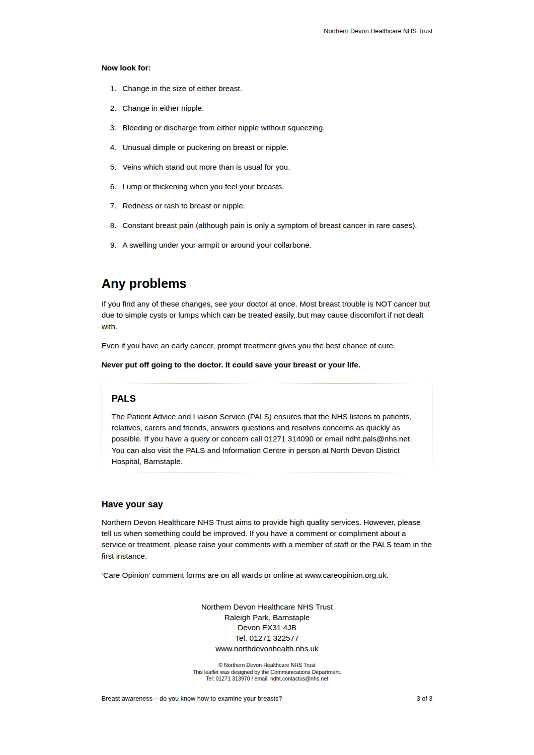Northern Devon Healthcare NHS Trust
Now look for:
Change in the size of either breast.
Change in either nipple.
Bleeding or discharge from either nipple without squeezing.
Unusual dimple or puckering on breast or nipple.
Veins which stand out more than is usual for you.
Lump or thickening when you feel your breasts.
Redness or rash to breast or nipple.
Constant breast pain (although pain is only a symptom of breast cancer in rare cases).
A swelling under your armpit or around your collarbone.
Any problems
If you find any of these changes, see your doctor at once. Most breast trouble is NOT cancer but due to simple cysts or lumps which can be treated easily, but may cause discomfort if not dealt with.
Even if you have an early cancer, prompt treatment gives you the best chance of cure.
Never put off going to the doctor. It could save your breast or your life.
PALS
The Patient Advice and Liaison Service (PALS) ensures that the NHS listens to patients, relatives, carers and friends, answers questions and resolves concerns as quickly as possible. If you have a query or concern call 01271 314090 or email ndht.pals@nhs.net. You can also visit the PALS and Information Centre in person at North Devon District Hospital, Barnstaple.
Have your say
Northern Devon Healthcare NHS Trust aims to provide high quality services. However, please tell us when something could be improved. If you have a comment or compliment about a service or treatment, please raise your comments with a member of staff or the PALS team in the first instance.
‘Care Opinion’ comment forms are on all wards or online at www.careopinion.org.uk.
Northern Devon Healthcare NHS Trust
Raleigh Park, Barnstaple
Devon EX31 4JB
Tel. 01271 322577
www.northdevonhealth.nhs.uk
© Northern Devon Healthcare NHS Trust
This leaflet was designed by the Communications Department.
Tel: 01271 313970 / email: ndht.contactus@nhs.net
Breast awareness – do you know how to examine your breasts? 3 of 3